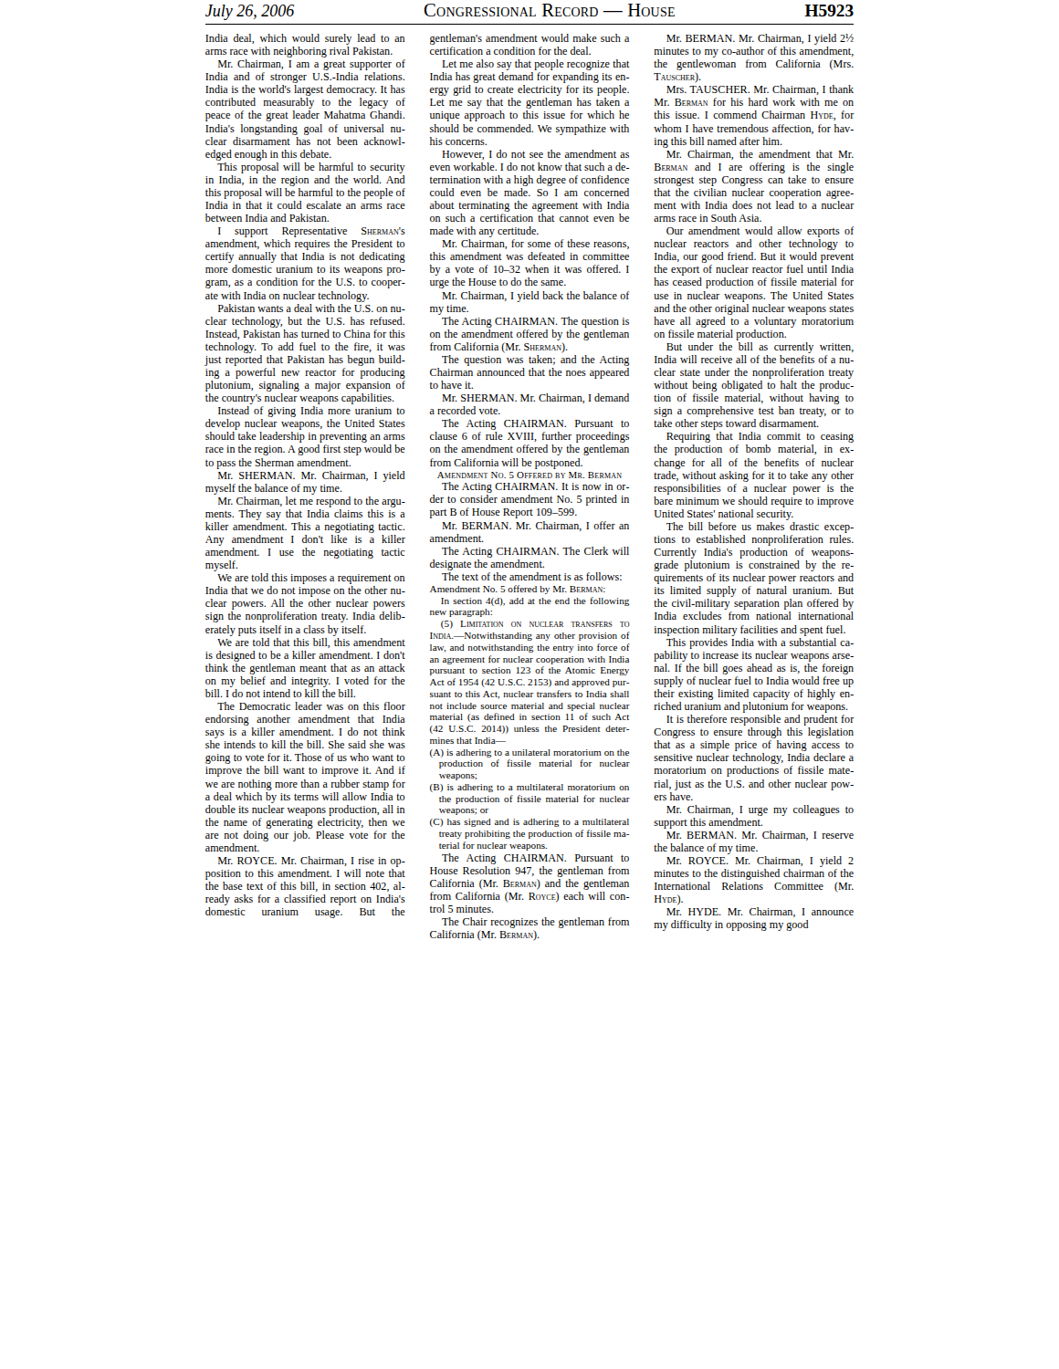July 26, 2006
Congressional Record — House
H5923
India deal, which would surely lead to an arms race with neighboring rival Pakistan.
Mr. Chairman, I am a great supporter of India and of stronger U.S.-India relations. India is the world's largest democracy. It has contributed measurably to the legacy of peace of the great leader Mahatma Ghandi. India's longstanding goal of universal nuclear disarmament has not been acknowledged enough in this debate.
This proposal will be harmful to security in India, in the region and the world. And this proposal will be harmful to the people of India in that it could escalate an arms race between India and Pakistan.
I support Representative Sherman's amendment, which requires the President to certify annually that India is not dedicating more domestic uranium to its weapons program, as a condition for the U.S. to cooperate with India on nuclear technology.
Pakistan wants a deal with the U.S. on nuclear technology, but the U.S. has refused. Instead, Pakistan has turned to China for this technology. To add fuel to the fire, it was just reported that Pakistan has begun building a powerful new reactor for producing plutonium, signaling a major expansion of the country's nuclear weapons capabilities.
Instead of giving India more uranium to develop nuclear weapons, the United States should take leadership in preventing an arms race in the region. A good first step would be to pass the Sherman amendment.
Mr. SHERMAN. Mr. Chairman, I yield myself the balance of my time.
Mr. Chairman, let me respond to the arguments. They say that India claims this is a killer amendment. This a negotiating tactic. Any amendment I don't like is a killer amendment. I use the negotiating tactic myself.
We are told this imposes a requirement on India that we do not impose on the other nuclear powers. All the other nuclear powers sign the nonproliferation treaty. India deliberately puts itself in a class by itself.
We are told that this bill, this amendment is designed to be a killer amendment. I don't think the gentleman meant that as an attack on my belief and integrity. I voted for the bill. I do not intend to kill the bill.
The Democratic leader was on this floor endorsing another amendment that India says is a killer amendment. I do not think she intends to kill the bill. She said she was going to vote for it. Those of us who want to improve the bill want to improve it. And if we are nothing more than a rubber stamp for a deal which by its terms will allow India to double its nuclear weapons production, all in the name of generating electricity, then we are not doing our job. Please vote for the amendment.
Mr. ROYCE. Mr. Chairman, I rise in opposition to this amendment. I will note that the base text of this bill, in section 402, already asks for a classified report on India's domestic uranium usage. But the gentleman's amendment would make such a certification a condition for the deal.
Let me also say that people recognize that India has great demand for expanding its energy grid to create electricity for its people. Let me say that the gentleman has taken a unique approach to this issue for which he should be commended. We sympathize with his concerns.
However, I do not see the amendment as even workable. I do not know that such a determination with a high degree of confidence could even be made. So I am concerned about terminating the agreement with India on such a certification that cannot even be made with any certitude.
Mr. Chairman, for some of these reasons, this amendment was defeated in committee by a vote of 10–32 when it was offered. I urge the House to do the same.
Mr. Chairman, I yield back the balance of my time.
The Acting CHAIRMAN. The question is on the amendment offered by the gentleman from California (Mr. Sherman).
The question was taken; and the Acting Chairman announced that the noes appeared to have it.
Mr. SHERMAN. Mr. Chairman, I demand a recorded vote.
The Acting CHAIRMAN. Pursuant to clause 6 of rule XVIII, further proceedings on the amendment offered by the gentleman from California will be postponed.
Amendment No. 5 Offered by Mr. Berman
The Acting CHAIRMAN. It is now in order to consider amendment No. 5 printed in part B of House Report 109–599.
Mr. BERMAN. Mr. Chairman, I offer an amendment.
The Acting CHAIRMAN. The Clerk will designate the amendment.
The text of the amendment is as follows:
Amendment No. 5 offered by Mr. Berman:
In section 4(d), add at the end the following new paragraph:
(5) Limitation on nuclear transfers to India.—Notwithstanding any other provision of law, and notwithstanding the entry into force of an agreement for nuclear cooperation with India pursuant to section 123 of the Atomic Energy Act of 1954 (42 U.S.C. 2153) and approved pursuant to this Act, nuclear transfers to India shall not include source material and special nuclear material (as defined in section 11 of such Act (42 U.S.C. 2014)) unless the President determines that India—
(A) is adhering to a unilateral moratorium on the production of fissile material for nuclear weapons;
(B) is adhering to a multilateral moratorium on the production of fissile material for nuclear weapons; or
(C) has signed and is adhering to a multilateral treaty prohibiting the production of fissile material for nuclear weapons.
The Acting CHAIRMAN. Pursuant to House Resolution 947, the gentleman from California (Mr. Berman) and the gentleman from California (Mr. Royce) each will control 5 minutes.
The Chair recognizes the gentleman from California (Mr. Berman).
Mr. BERMAN. Mr. Chairman, I yield 2½ minutes to my co-author of this amendment, the gentlewoman from California (Mrs. Tauscher).
Mrs. TAUSCHER. Mr. Chairman, I thank Mr. Berman for his hard work with me on this issue. I commend Chairman Hyde, for whom I have tremendous affection, for having this bill named after him.
Mr. Chairman, the amendment that Mr. Berman and I are offering is the single strongest step Congress can take to ensure that the civilian nuclear cooperation agreement with India does not lead to a nuclear arms race in South Asia.
Our amendment would allow exports of nuclear reactors and other technology to India, our good friend. But it would prevent the export of nuclear reactor fuel until India has ceased production of fissile material for use in nuclear weapons. The United States and the other original nuclear weapons states have all agreed to a voluntary moratorium on fissile material production.
But under the bill as currently written, India will receive all of the benefits of a nuclear state under the nonproliferation treaty without being obligated to halt the production of fissile material, without having to sign a comprehensive test ban treaty, or to take other steps toward disarmament.
Requiring that India commit to ceasing the production of bomb material, in exchange for all of the benefits of nuclear trade, without asking for it to take any other responsibilities of a nuclear power is the bare minimum we should require to improve United States' national security.
The bill before us makes drastic exceptions to established nonproliferation rules. Currently India's production of weapons-grade plutonium is constrained by the requirements of its nuclear power reactors and its limited supply of natural uranium. But the civil-military separation plan offered by India excludes from national international inspection military facilities and spent fuel.
This provides India with a substantial capability to increase its nuclear weapons arsenal. If the bill goes ahead as is, the foreign supply of nuclear fuel to India would free up their existing limited capacity of highly enriched uranium and plutonium for weapons.
It is therefore responsible and prudent for Congress to ensure through this legislation that as a simple price of having access to sensitive nuclear technology, India declare a moratorium on productions of fissile material, just as the U.S. and other nuclear powers have.
Mr. Chairman, I urge my colleagues to support this amendment.
Mr. BERMAN. Mr. Chairman, I reserve the balance of my time.
Mr. ROYCE. Mr. Chairman, I yield 2 minutes to the distinguished chairman of the International Relations Committee (Mr. Hyde).
Mr. HYDE. Mr. Chairman, I announce my difficulty in opposing my good